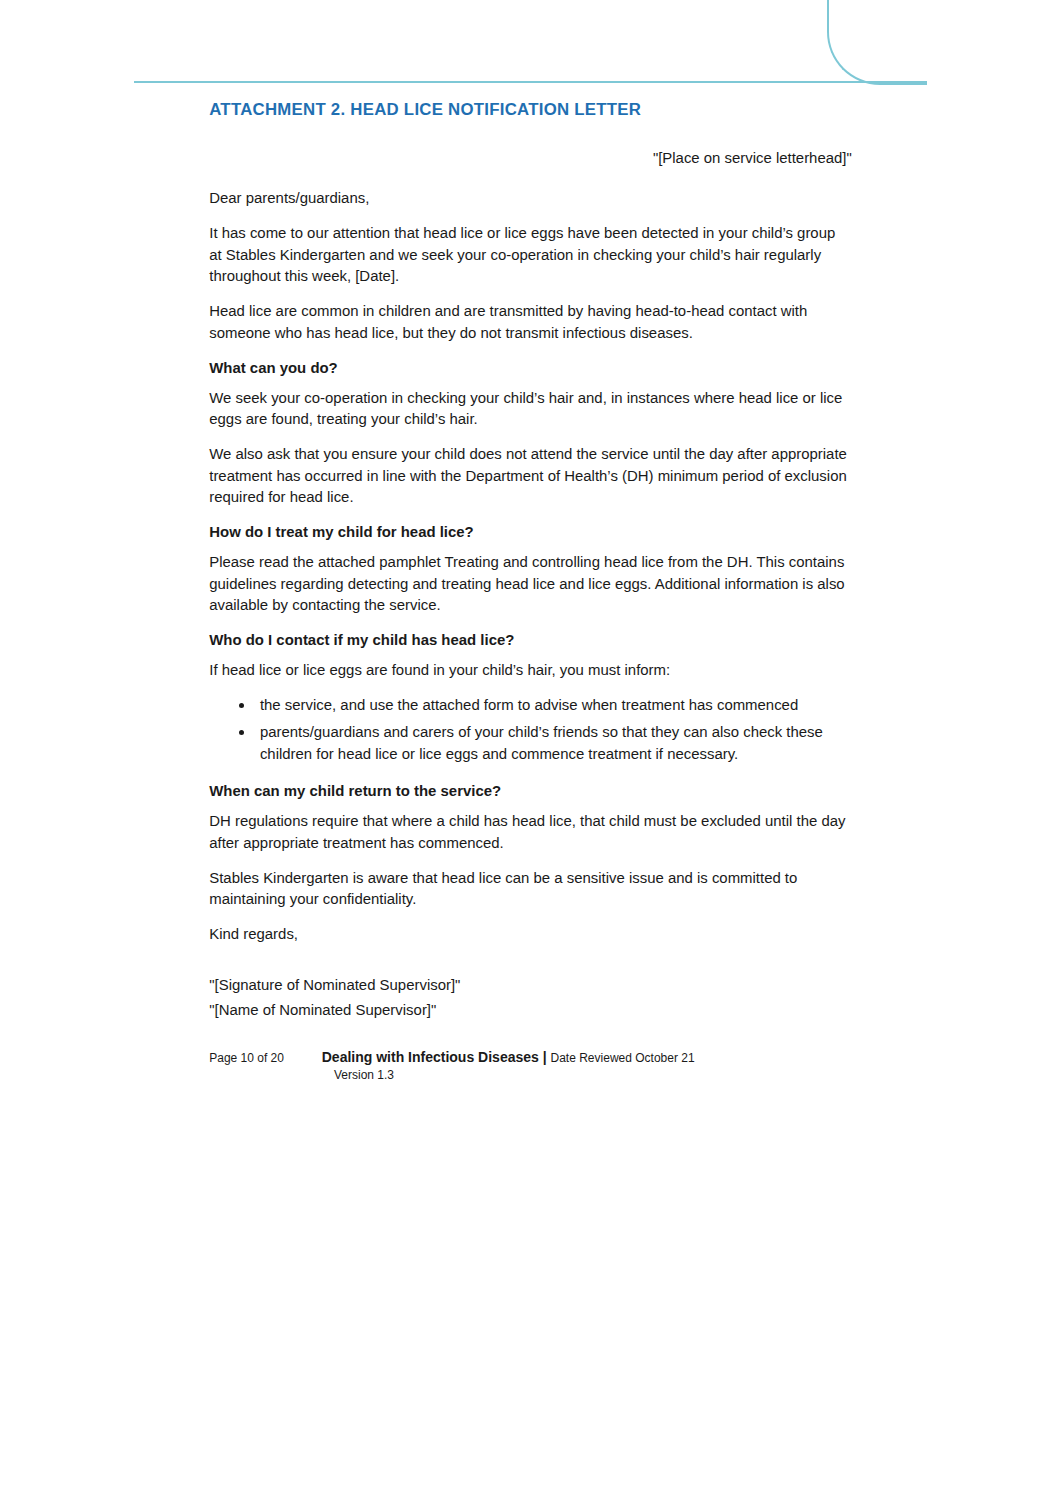ATTACHMENT 2. HEAD LICE NOTIFICATION LETTER
"[Place on service letterhead]"
Dear parents/guardians,
It has come to our attention that head lice or lice eggs have been detected in your child’s group at Stables Kindergarten and we seek your co-operation in checking your child’s hair regularly throughout this week, [Date].
Head lice are common in children and are transmitted by having head-to-head contact with someone who has head lice, but they do not transmit infectious diseases.
What can you do?
We seek your co-operation in checking your child’s hair and, in instances where head lice or lice eggs are found, treating your child’s hair.
We also ask that you ensure your child does not attend the service until the day after appropriate treatment has occurred in line with the Department of Health’s (DH) minimum period of exclusion required for head lice.
How do I treat my child for head lice?
Please read the attached pamphlet Treating and controlling head lice from the DH. This contains guidelines regarding detecting and treating head lice and lice eggs. Additional information is also available by contacting the service.
Who do I contact if my child has head lice?
If head lice or lice eggs are found in your child’s hair, you must inform:
the service, and use the attached form to advise when treatment has commenced
parents/guardians and carers of your child’s friends so that they can also check these children for head lice or lice eggs and commence treatment if necessary.
When can my child return to the service?
DH regulations require that where a child has head lice, that child must be excluded until the day after appropriate treatment has commenced.
Stables Kindergarten is aware that head lice can be a sensitive issue and is committed to maintaining your confidentiality.
Kind regards,
"[Signature of Nominated Supervisor]"
"[Name of Nominated Supervisor]"
Page 10 of 20 Dealing with Infectious Diseases | Date Reviewed October 21
Version 1.3